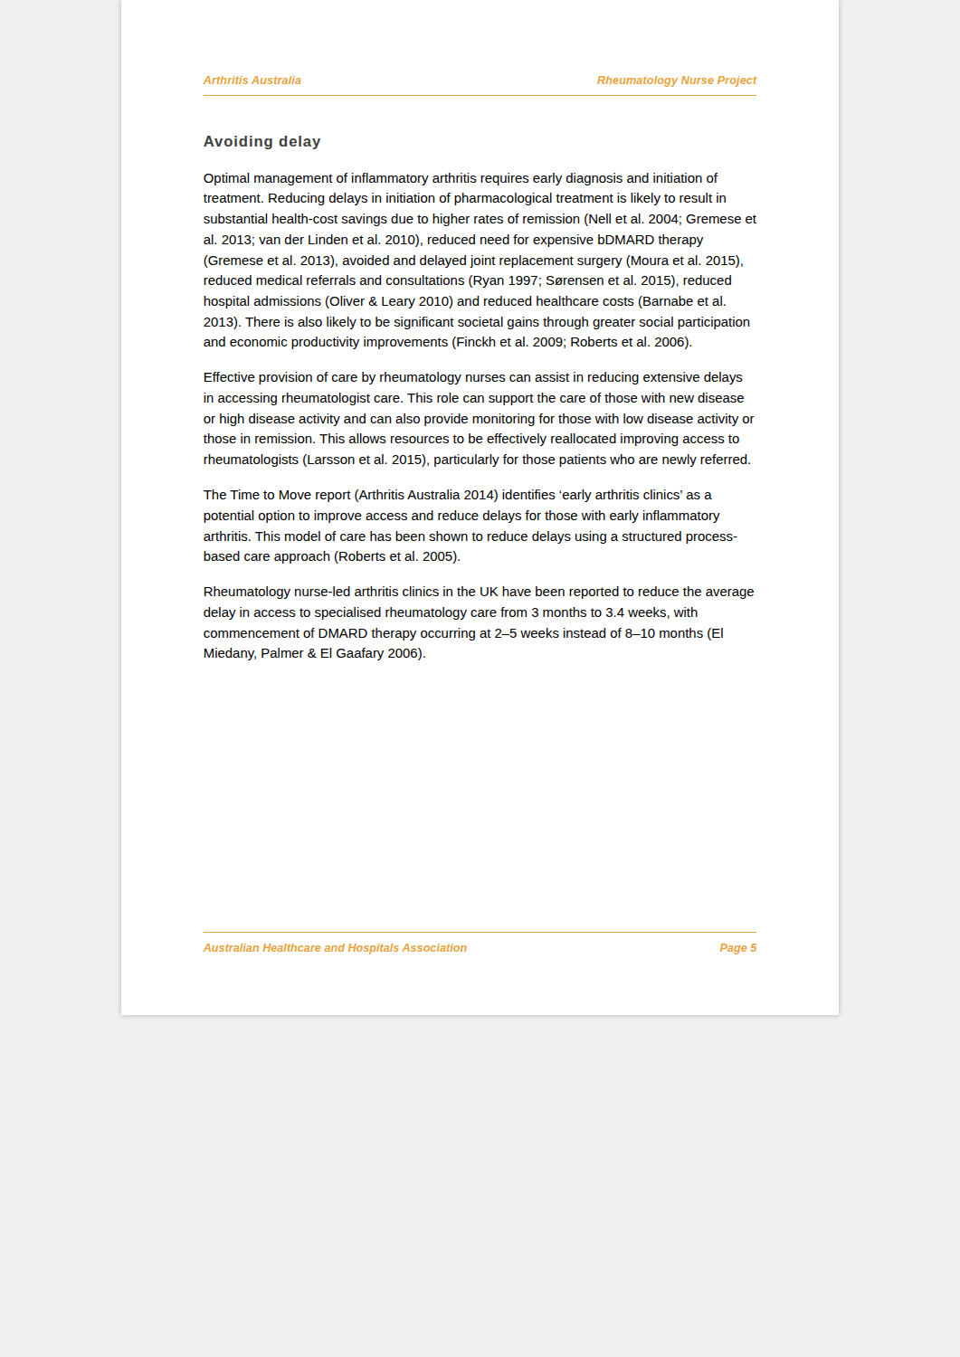Arthritis Australia Rheumatology Nurse Project
Avoiding delay
Optimal management of inflammatory arthritis requires early diagnosis and initiation of treatment. Reducing delays in initiation of pharmacological treatment is likely to result in substantial health-cost savings due to higher rates of remission (Nell et al. 2004; Gremese et al. 2013; van der Linden et al. 2010), reduced need for expensive bDMARD therapy (Gremese et al. 2013), avoided and delayed joint replacement surgery (Moura et al. 2015), reduced medical referrals and consultations (Ryan 1997; Sørensen et al. 2015), reduced hospital admissions (Oliver & Leary 2010) and reduced healthcare costs (Barnabe et al. 2013). There is also likely to be significant societal gains through greater social participation and economic productivity improvements (Finckh et al. 2009; Roberts et al. 2006).
Effective provision of care by rheumatology nurses can assist in reducing extensive delays in accessing rheumatologist care. This role can support the care of those with new disease or high disease activity and can also provide monitoring for those with low disease activity or those in remission. This allows resources to be effectively reallocated improving access to rheumatologists (Larsson et al. 2015), particularly for those patients who are newly referred.
The Time to Move report (Arthritis Australia 2014) identifies ‘early arthritis clinics’ as a potential option to improve access and reduce delays for those with early inflammatory arthritis. This model of care has been shown to reduce delays using a structured process-based care approach (Roberts et al. 2005).
Rheumatology nurse-led arthritis clinics in the UK have been reported to reduce the average delay in access to specialised rheumatology care from 3 months to 3.4 weeks, with commencement of DMARD therapy occurring at 2–5 weeks instead of 8–10 months (El Miedany, Palmer & El Gaafary 2006).
Australian Healthcare and Hospitals Association Page 5